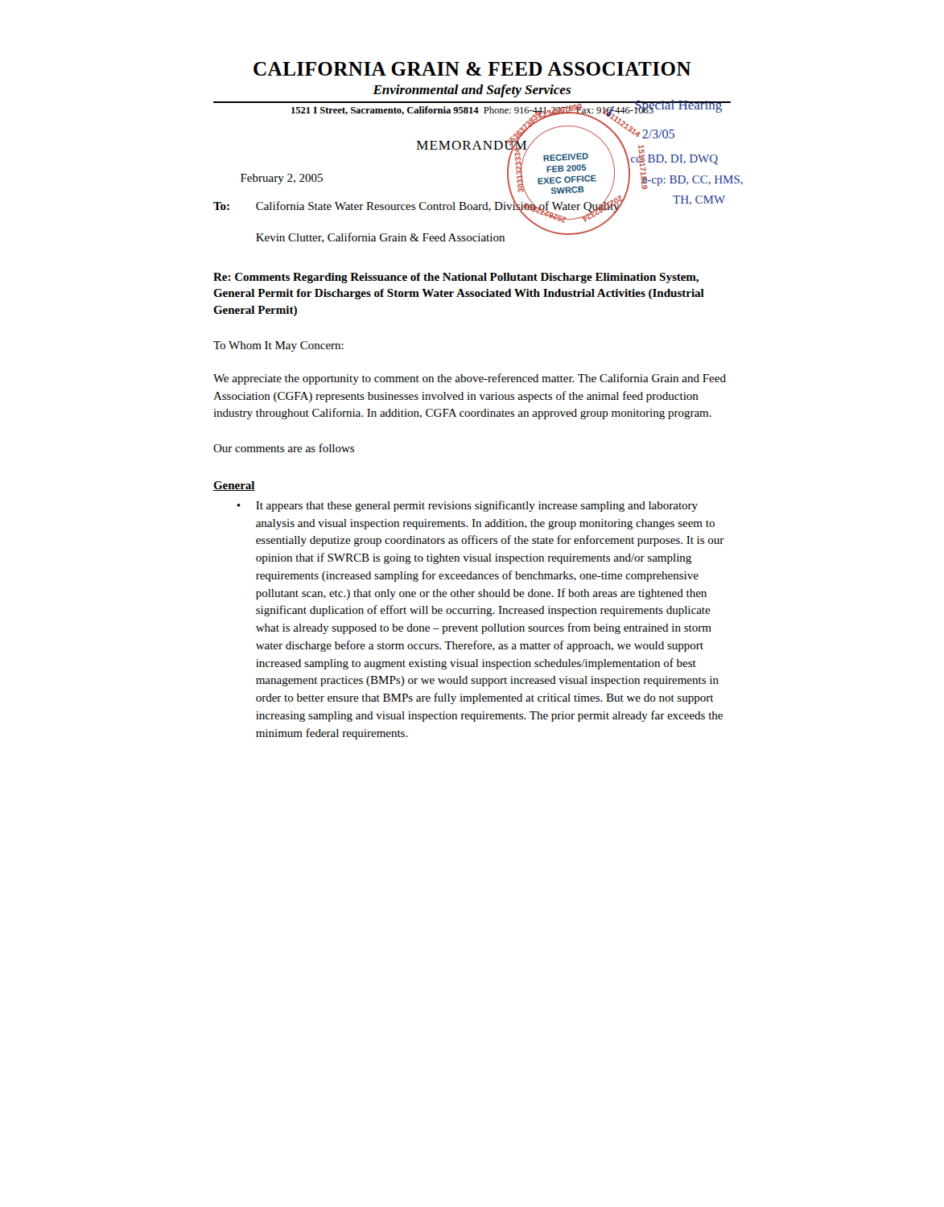CALIFORNIA GRAIN & FEED ASSOCIATION
Environmental and Safety Services
1521 I Street, Sacramento, California 95814 Phone: 916-441-2272 Fax: 916-446-1063
MEMORANDUM
February 2, 2005
To:
California State Water Resources Control Board, Division of Water Quality
Kevin Clutter, California Grain & Feed Association
Re: Comments Regarding Reissuance of the National Pollutant Discharge Elimination System, General Permit for Discharges of Storm Water Associated With Industrial Activities (Industrial General Permit)
To Whom It May Concern:
We appreciate the opportunity to comment on the above-referenced matter. The California Grain and Feed Association (CGFA) represents businesses involved in various aspects of the animal feed production industry throughout California. In addition, CGFA coordinates an approved group monitoring program.
Our comments are as follows
General
It appears that these general permit revisions significantly increase sampling and laboratory analysis and visual inspection requirements. In addition, the group monitoring changes seem to essentially deputize group coordinators as officers of the state for enforcement purposes. It is our opinion that if SWRCB is going to tighten visual inspection requirements and/or sampling requirements (increased sampling for exceedances of benchmarks, one-time comprehensive pollutant scan, etc.) that only one or the other should be done. If both areas are tightened then significant duplication of effort will be occurring. Increased inspection requirements duplicate what is already supposed to be done – prevent pollution sources from being entrained in storm water discharge before a storm occurs. Therefore, as a matter of approach, we would support increased sampling to augment existing visual inspection schedules/implementation of best management practices (BMPs) or we would support increased visual inspection requirements in order to better ensure that BMPs are fully implemented at critical times. But we do not support increasing sampling and visual inspection requirements. The prior permit already far exceeds the minimum federal requirements.
RECEIVED
FEB 2005
EXEC OFFICE
SWRCB
1234567890 1011121314 1516171819 2021222324 2526272829 3031323334 3536373839
✓
Special Hearing
2/3/05
cc: BD, DI, DWQ
e-cp: BD, CC, HMS,
TH, CMW